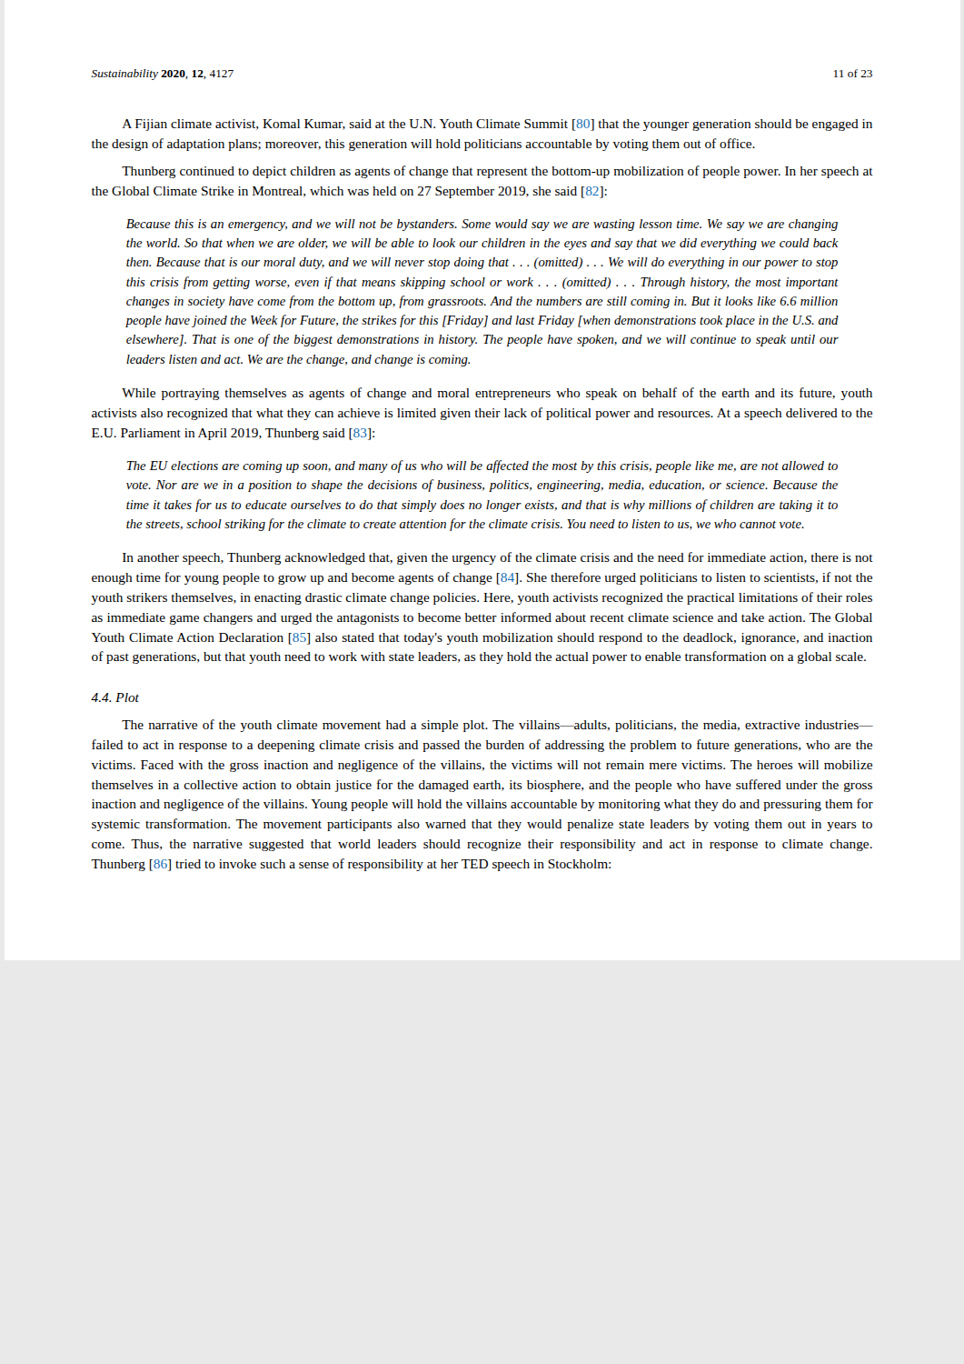Sustainability 2020, 12, 4127
11 of 23
A Fijian climate activist, Komal Kumar, said at the U.N. Youth Climate Summit [80] that the younger generation should be engaged in the design of adaptation plans; moreover, this generation will hold politicians accountable by voting them out of office.
Thunberg continued to depict children as agents of change that represent the bottom-up mobilization of people power. In her speech at the Global Climate Strike in Montreal, which was held on 27 September 2019, she said [82]:
Because this is an emergency, and we will not be bystanders. Some would say we are wasting lesson time. We say we are changing the world. So that when we are older, we will be able to look our children in the eyes and say that we did everything we could back then. Because that is our moral duty, and we will never stop doing that . . . (omitted) . . . We will do everything in our power to stop this crisis from getting worse, even if that means skipping school or work . . . (omitted) . . . Through history, the most important changes in society have come from the bottom up, from grassroots. And the numbers are still coming in. But it looks like 6.6 million people have joined the Week for Future, the strikes for this [Friday] and last Friday [when demonstrations took place in the U.S. and elsewhere]. That is one of the biggest demonstrations in history. The people have spoken, and we will continue to speak until our leaders listen and act. We are the change, and change is coming.
While portraying themselves as agents of change and moral entrepreneurs who speak on behalf of the earth and its future, youth activists also recognized that what they can achieve is limited given their lack of political power and resources. At a speech delivered to the E.U. Parliament in April 2019, Thunberg said [83]:
The EU elections are coming up soon, and many of us who will be affected the most by this crisis, people like me, are not allowed to vote. Nor are we in a position to shape the decisions of business, politics, engineering, media, education, or science. Because the time it takes for us to educate ourselves to do that simply does no longer exists, and that is why millions of children are taking it to the streets, school striking for the climate to create attention for the climate crisis. You need to listen to us, we who cannot vote.
In another speech, Thunberg acknowledged that, given the urgency of the climate crisis and the need for immediate action, there is not enough time for young people to grow up and become agents of change [84]. She therefore urged politicians to listen to scientists, if not the youth strikers themselves, in enacting drastic climate change policies. Here, youth activists recognized the practical limitations of their roles as immediate game changers and urged the antagonists to become better informed about recent climate science and take action. The Global Youth Climate Action Declaration [85] also stated that today's youth mobilization should respond to the deadlock, ignorance, and inaction of past generations, but that youth need to work with state leaders, as they hold the actual power to enable transformation on a global scale.
4.4. Plot
The narrative of the youth climate movement had a simple plot. The villains—adults, politicians, the media, extractive industries—failed to act in response to a deepening climate crisis and passed the burden of addressing the problem to future generations, who are the victims. Faced with the gross inaction and negligence of the villains, the victims will not remain mere victims. The heroes will mobilize themselves in a collective action to obtain justice for the damaged earth, its biosphere, and the people who have suffered under the gross inaction and negligence of the villains. Young people will hold the villains accountable by monitoring what they do and pressuring them for systemic transformation. The movement participants also warned that they would penalize state leaders by voting them out in years to come. Thus, the narrative suggested that world leaders should recognize their responsibility and act in response to climate change. Thunberg [86] tried to invoke such a sense of responsibility at her TED speech in Stockholm: